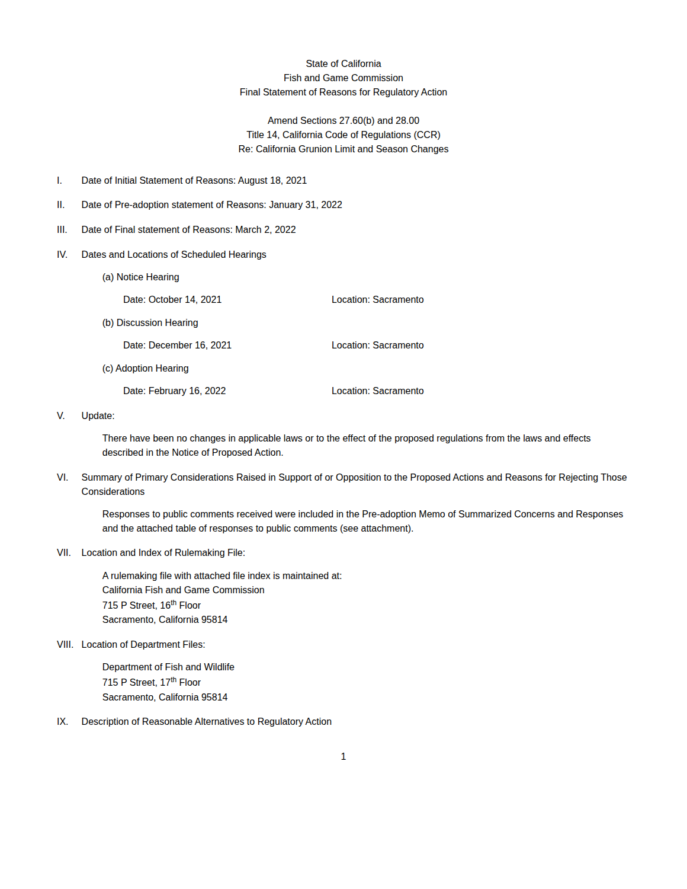State of California
Fish and Game Commission
Final Statement of Reasons for Regulatory Action
Amend Sections 27.60(b) and 28.00
Title 14, California Code of Regulations (CCR)
Re: California Grunion Limit and Season Changes
I. Date of Initial Statement of Reasons: August 18, 2021
II. Date of Pre-adoption statement of Reasons: January 31, 2022
III. Date of Final statement of Reasons: March 2, 2022
IV. Dates and Locations of Scheduled Hearings
(a) Notice Hearing
Date: October 14, 2021 Location: Sacramento
(b) Discussion Hearing
Date: December 16, 2021 Location: Sacramento
(c) Adoption Hearing
Date: February 16, 2022 Location: Sacramento
V. Update:
There have been no changes in applicable laws or to the effect of the proposed regulations from the laws and effects described in the Notice of Proposed Action.
VI. Summary of Primary Considerations Raised in Support of or Opposition to the Proposed Actions and Reasons for Rejecting Those Considerations
Responses to public comments received were included in the Pre-adoption Memo of Summarized Concerns and Responses and the attached table of responses to public comments (see attachment).
VII. Location and Index of Rulemaking File:
A rulemaking file with attached file index is maintained at:
California Fish and Game Commission
715 P Street, 16th Floor
Sacramento, California 95814
VIII. Location of Department Files:
Department of Fish and Wildlife
715 P Street, 17th Floor
Sacramento, California 95814
IX. Description of Reasonable Alternatives to Regulatory Action
1